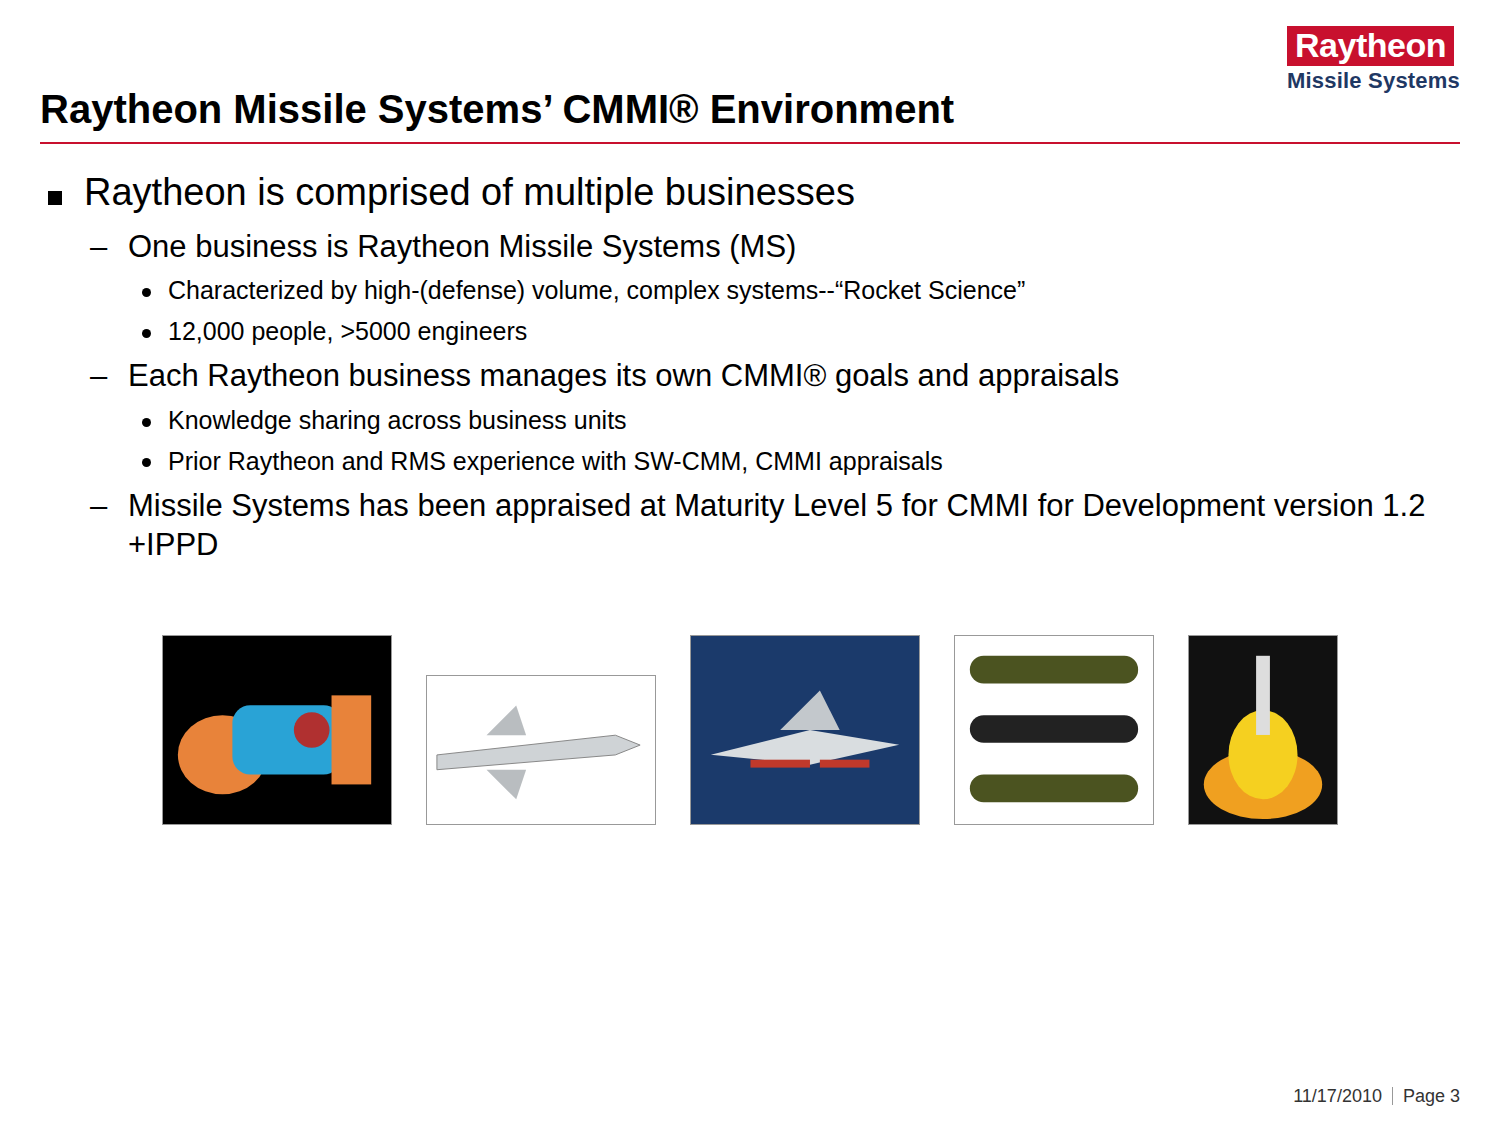Raytheon Missile Systems
Raytheon Missile Systems’ CMMI® Environment
Raytheon is comprised of multiple businesses
One business is Raytheon Missile Systems (MS)
Characterized by high-(defense) volume, complex systems--“Rocket Science”
12,000 people, >5000 engineers
Each Raytheon business manages its own CMMI® goals and appraisals
Knowledge sharing across business units
Prior Raytheon and RMS experience with SW-CMM, CMMI appraisals
Missile Systems has been appraised at Maturity Level 5 for CMMI for Development version 1.2 +IPPD
11/17/2010 Page 3